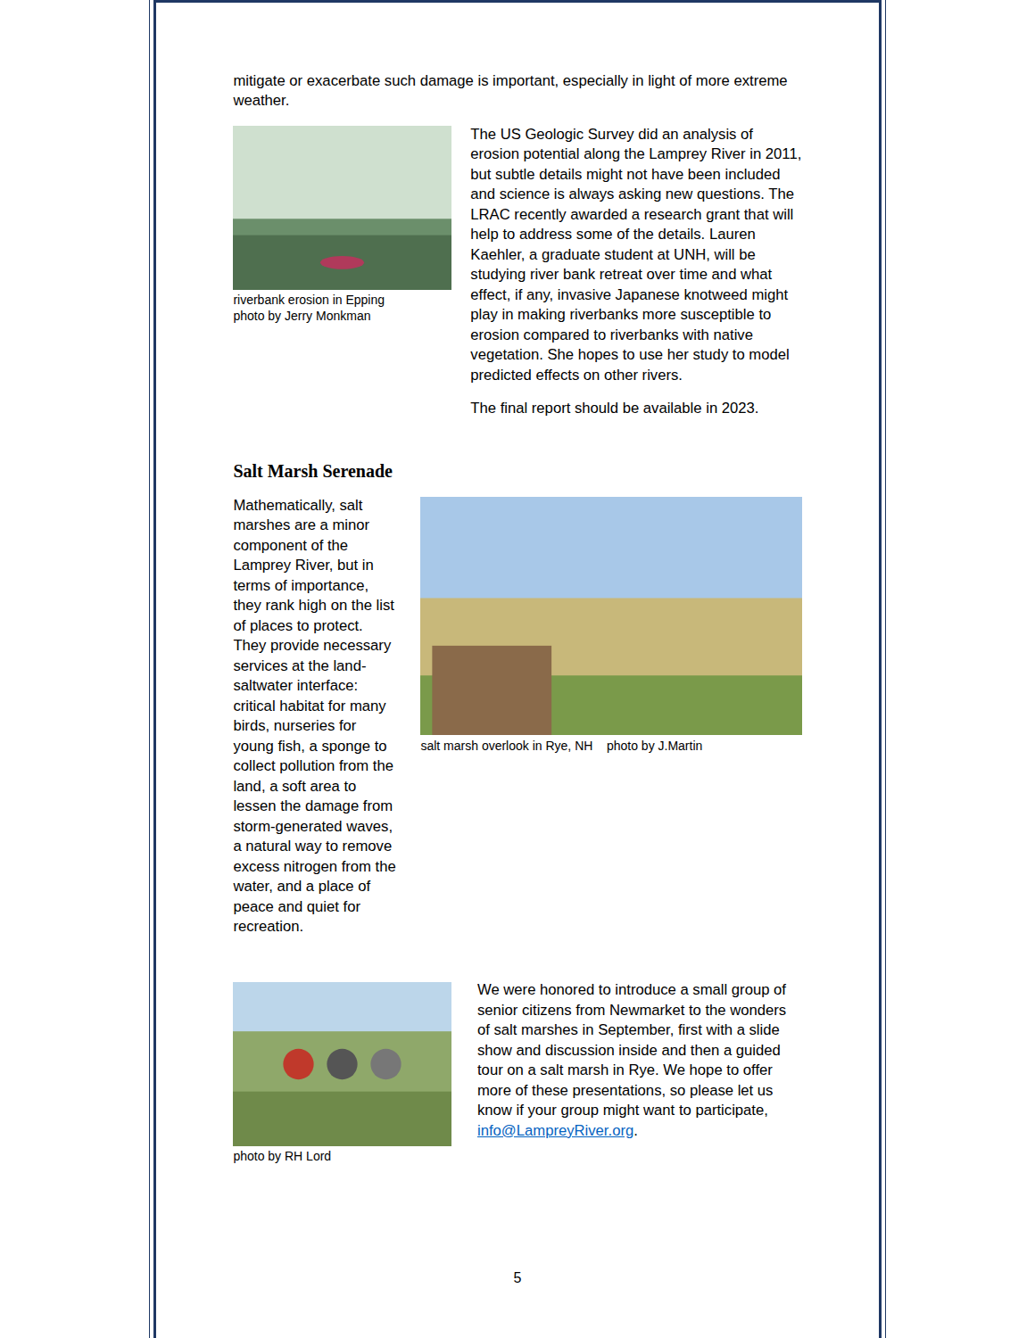mitigate or exacerbate such damage is important, especially in light of more extreme weather.
riverbank erosion in Epping
photo by Jerry Monkman
The US Geologic Survey did an analysis of erosion potential along the Lamprey River in 2011, but subtle details might not have been included and science is always asking new questions. The LRAC recently awarded a research grant that will help to address some of the details. Lauren Kaehler, a graduate student at UNH, will be studying river bank retreat over time and what effect, if any, invasive Japanese knotweed might play in making riverbanks more susceptible to erosion compared to riverbanks with native vegetation. She hopes to use her study to model predicted effects on other rivers.
The final report should be available in 2023.
Salt Marsh Serenade
salt marsh overlook in Rye, NH photo by J.Martin
Mathematically, salt marshes are a minor component of the Lamprey River, but in terms of importance, they rank high on the list of places to protect. They provide necessary services at the land-saltwater interface: critical habitat for many birds, nurseries for young fish, a sponge to collect pollution from the land, a soft area to lessen the damage from storm-generated waves, a natural way to remove excess nitrogen from the water, and a place of peace and quiet for recreation.
photo by RH Lord
We were honored to introduce a small group of senior citizens from Newmarket to the wonders of salt marshes in September, first with a slide show and discussion inside and then a guided tour on a salt marsh in Rye. We hope to offer more of these presentations, so please let us know if your group might want to participate, info@LampreyRiver.org.
5